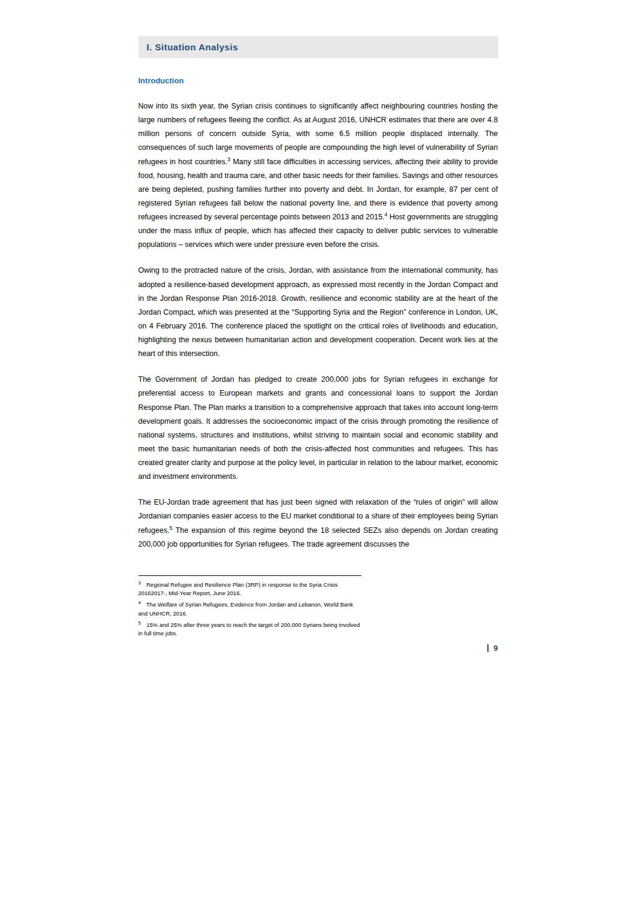I. Situation Analysis
Introduction
Now into its sixth year, the Syrian crisis continues to significantly affect neighbouring countries hosting the large numbers of refugees fleeing the conflict. As at August 2016, UNHCR estimates that there are over 4.8 million persons of concern outside Syria, with some 6.5 million people displaced internally. The consequences of such large movements of people are compounding the high level of vulnerability of Syrian refugees in host countries.3 Many still face difficulties in accessing services, affecting their ability to provide food, housing, health and trauma care, and other basic needs for their families. Savings and other resources are being depleted, pushing families further into poverty and debt. In Jordan, for example, 87 per cent of registered Syrian refugees fall below the national poverty line, and there is evidence that poverty among refugees increased by several percentage points between 2013 and 2015.4 Host governments are struggling under the mass influx of people, which has affected their capacity to deliver public services to vulnerable populations – services which were under pressure even before the crisis.
Owing to the protracted nature of the crisis, Jordan, with assistance from the international community, has adopted a resilience-based development approach, as expressed most recently in the Jordan Compact and in the Jordan Response Plan 2016-2018. Growth, resilience and economic stability are at the heart of the Jordan Compact, which was presented at the “Supporting Syria and the Region” conference in London, UK, on 4 February 2016. The conference placed the spotlight on the critical roles of livelihoods and education, highlighting the nexus between humanitarian action and development cooperation. Decent work lies at the heart of this intersection.
The Government of Jordan has pledged to create 200,000 jobs for Syrian refugees in exchange for preferential access to European markets and grants and concessional loans to support the Jordan Response Plan. The Plan marks a transition to a comprehensive approach that takes into account long-term development goals. It addresses the socioeconomic impact of the crisis through promoting the resilience of national systems, structures and institutions, whilst striving to maintain social and economic stability and meet the basic humanitarian needs of both the crisis-affected host communities and refugees. This has created greater clarity and purpose at the policy level, in particular in relation to the labour market, economic and investment environments.
The EU-Jordan trade agreement that has just been signed with relaxation of the “rules of origin” will allow Jordanian companies easier access to the EU market conditional to a share of their employees being Syrian refugees.5 The expansion of this regime beyond the 18 selected SEZs also depends on Jordan creating 200,000 job opportunities for Syrian refugees. The trade agreement discusses the
3 Regional Refugee and Resilience Plan (3RP) in response to the Syria Crisis 20162017-, Mid-Year Report, June 2016.
4 The Welfare of Syrian Refugees, Evidence from Jordan and Lebanon, World Bank and UNHCR, 2016.
5 15% and 25% after three years to reach the target of 200,000 Syrians being involved in full time jobs.
9